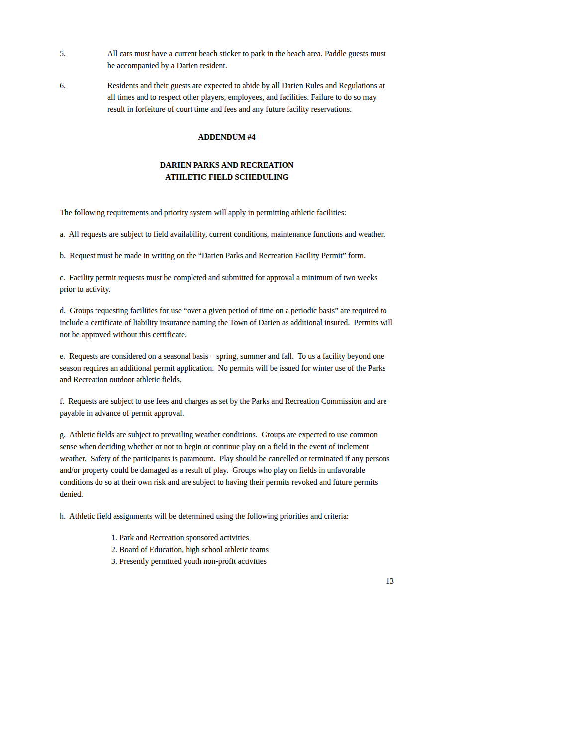5. All cars must have a current beach sticker to park in the beach area. Paddle guests must be accompanied by a Darien resident.
6. Residents and their guests are expected to abide by all Darien Rules and Regulations at all times and to respect other players, employees, and facilities. Failure to do so may result in forfeiture of court time and fees and any future facility reservations.
ADDENDUM #4
DARIEN PARKS AND RECREATIONATHLETIC FIELD SCHEDULING
The following requirements and priority system will apply in permitting athletic facilities:
a. All requests are subject to field availability, current conditions, maintenance functions and weather.
b. Request must be made in writing on the “Darien Parks and Recreation Facility Permit” form.
c. Facility permit requests must be completed and submitted for approval a minimum of two weeks prior to activity.
d. Groups requesting facilities for use “over a given period of time on a periodic basis” are required to include a certificate of liability insurance naming the Town of Darien as additional insured. Permits will not be approved without this certificate.
e. Requests are considered on a seasonal basis – spring, summer and fall. To us a facility beyond one season requires an additional permit application. No permits will be issued for winter use of the Parks and Recreation outdoor athletic fields.
f. Requests are subject to use fees and charges as set by the Parks and Recreation Commission and are payable in advance of permit approval.
g. Athletic fields are subject to prevailing weather conditions. Groups are expected to use common sense when deciding whether or not to begin or continue play on a field in the event of inclement weather. Safety of the participants is paramount. Play should be cancelled or terminated if any persons and/or property could be damaged as a result of play. Groups who play on fields in unfavorable conditions do so at their own risk and are subject to having their permits revoked and future permits denied.
h. Athletic field assignments will be determined using the following priorities and criteria:
Park and Recreation sponsored activities
Board of Education, high school athletic teams
Presently permitted youth non-profit activities
13